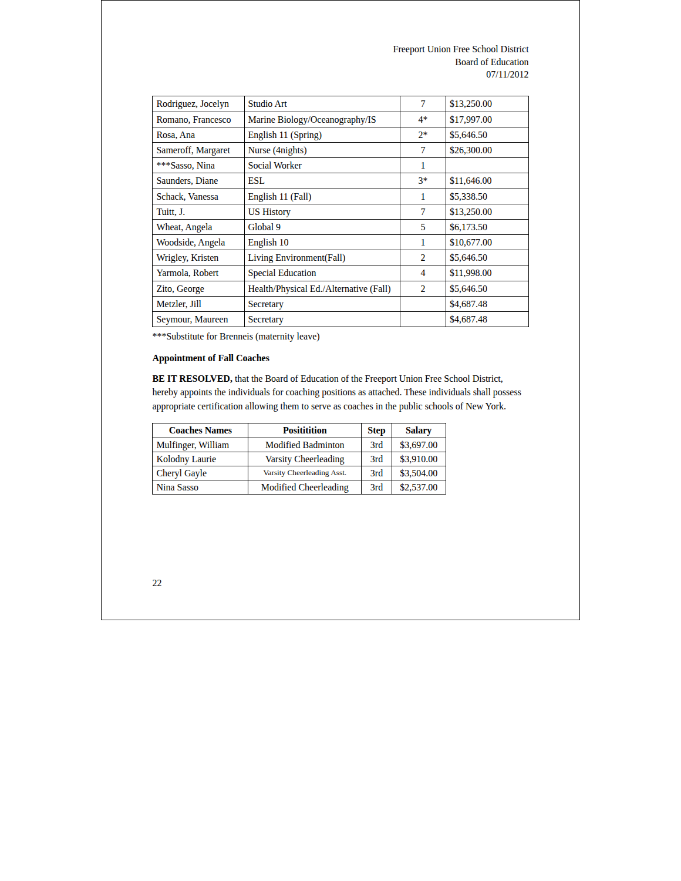Freeport Union Free School District
Board of Education
07/11/2012
| Rodriguez, Jocelyn | Studio Art | 7 | $13,250.00 |
| Romano, Francesco | Marine Biology/Oceanography/IS | 4* | $17,997.00 |
| Rosa, Ana | English 11 (Spring) | 2* | $5,646.50 |
| Sameroff, Margaret | Nurse (4nights) | 7 | $26,300.00 |
| ***Sasso, Nina | Social Worker | 1 | |
| Saunders, Diane | ESL | 3* | $11,646.00 |
| Schack, Vanessa | English 11 (Fall) | 1 | $5,338.50 |
| Tuitt, J. | US History | 7 | $13,250.00 |
| Wheat, Angela | Global 9 | 5 | $6,173.50 |
| Woodside, Angela | English 10 | 1 | $10,677.00 |
| Wrigley, Kristen | Living Environment(Fall) | 2 | $5,646.50 |
| Yarmola, Robert | Special Education | 4 | $11,998.00 |
| Zito, George | Health/Physical Ed./Alternative (Fall) | 2 | $5,646.50 |
| Metzler, Jill | Secretary | | $4,687.48 |
| Seymour, Maureen | Secretary | | $4,687.48 |
***Substitute for Brenneis (maternity leave)
Appointment of Fall Coaches
BE IT RESOLVED, that the Board of Education of the Freeport Union Free School District, hereby appoints the individuals for coaching positions as attached. These individuals shall possess appropriate certification allowing them to serve as coaches in the public schools of New York.
| Coaches Names | Posititition | Step | Salary |
| --- | --- | --- | --- |
| Mulfinger, William | Modified Badminton | 3rd | $3,697.00 |
| Kolodny Laurie | Varsity Cheerleading | 3rd | $3,910.00 |
| Cheryl Gayle | Varsity Cheerleading Asst. | 3rd | $3,504.00 |
| Nina Sasso | Modified Cheerleading | 3rd | $2,537.00 |
22